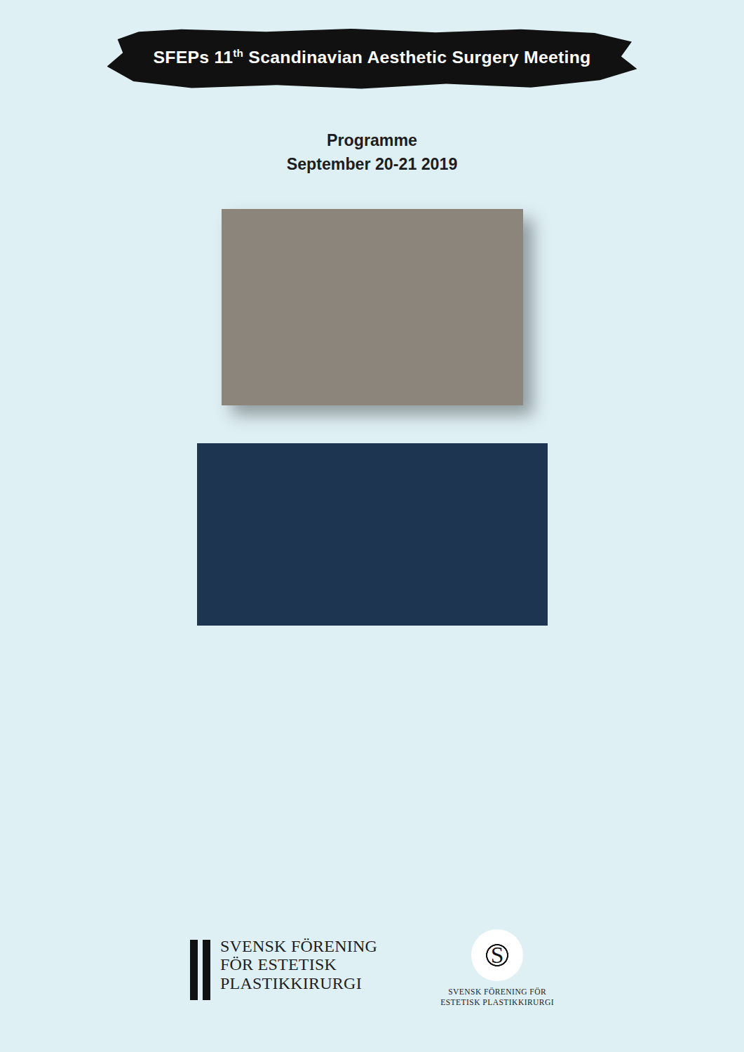SFEPs 11th Scandinavian Aesthetic Surgery Meeting
Programme
September 20-21 2019
Svensk Förening
för Estetisk
Plastikkirurgi
Svensk Förening för
Estetisk Plastikkirurgi